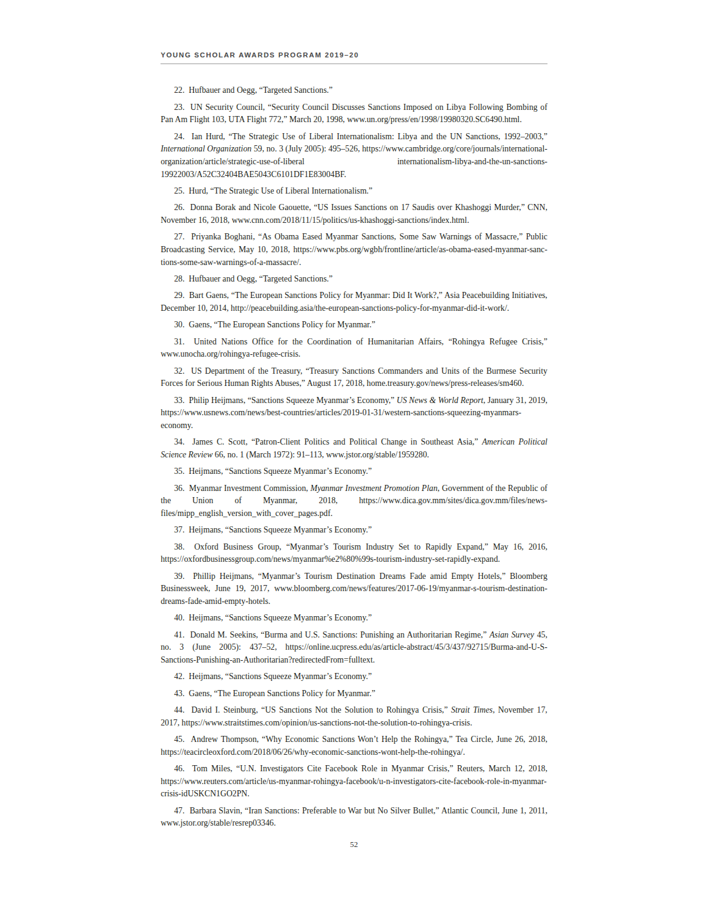Young Scholar Awards Program 2019–20
Hufbauer and Oegg, “Targeted Sanctions.”
UN Security Council, “Security Council Discusses Sanctions Imposed on Libya Following Bombing of Pan Am Flight 103, UTA Flight 772,” March 20, 1998, www.un.org/press/en/1998/19980320.SC6490.html.
Ian Hurd, “The Strategic Use of Liberal Internationalism: Libya and the UN Sanctions, 1992–2003,” International Organization 59, no. 3 (July 2005): 495–526, https://www.cambridge.org/core/journals/international-organization/article/strategic-use-of-liberal internationalism-libya-and-the-un-sanctions-19922003/A52C32404BAE5043C6101DF1E83004BF.
Hurd, “The Strategic Use of Liberal Internationalism.”
Donna Borak and Nicole Gaouette, “US Issues Sanctions on 17 Saudis over Khashoggi Murder,” CNN, November 16, 2018, www.cnn.com/2018/11/15/politics/us-khashoggi-sanctions/index.html.
Priyanka Boghani, “As Obama Eased Myanmar Sanctions, Some Saw Warnings of Massacre,” Public Broadcasting Service, May 10, 2018, https://www.pbs.org/wgbh/frontline/article/as-obama-eased-myanmar-sanctions-some-saw-warnings-of-a-massacre/.
Hufbauer and Oegg, “Targeted Sanctions.”
Bart Gaens, “The European Sanctions Policy for Myanmar: Did It Work?,” Asia Peacebuilding Initiatives, December 10, 2014, http://peacebuilding.asia/the-european-sanctions-policy-for-myanmar-did-it-work/.
Gaens, “The European Sanctions Policy for Myanmar.”
United Nations Office for the Coordination of Humanitarian Affairs, “Rohingya Refugee Crisis,” www.unocha.org/rohingya-refugee-crisis.
US Department of the Treasury, “Treasury Sanctions Commanders and Units of the Burmese Security Forces for Serious Human Rights Abuses,” August 17, 2018, home.treasury.gov/news/press-releases/sm460.
Philip Heijmans, “Sanctions Squeeze Myanmar’s Economy,” US News & World Report, January 31, 2019, https://www.usnews.com/news/best-countries/articles/2019-01-31/western-sanctions-squeezing-myanmars-economy.
James C. Scott, “Patron-Client Politics and Political Change in Southeast Asia,” American Political Science Review 66, no. 1 (March 1972): 91–113, www.jstor.org/stable/1959280.
Heijmans, “Sanctions Squeeze Myanmar’s Economy.”
Myanmar Investment Commission, Myanmar Investment Promotion Plan, Government of the Republic of the Union of Myanmar, 2018, https://www.dica.gov.mm/sites/dica.gov.mm/files/news-files/mipp_english_version_with_cover_pages.pdf.
Heijmans, “Sanctions Squeeze Myanmar’s Economy.”
Oxford Business Group, “Myanmar’s Tourism Industry Set to Rapidly Expand,” May 16, 2016, https://oxfordbusinessgroup.com/news/myanmar%e2%80%99s-tourism-industry-set-rapidly-expand.
Phillip Heijmans, “Myanmar’s Tourism Destination Dreams Fade amid Empty Hotels,” Bloomberg Businessweek, June 19, 2017, www.bloomberg.com/news/features/2017-06-19/myanmar-s-tourism-destination-dreams-fade-amid-empty-hotels.
Heijmans, “Sanctions Squeeze Myanmar’s Economy.”
Donald M. Seekins, “Burma and U.S. Sanctions: Punishing an Authoritarian Regime,” Asian Survey 45, no. 3 (June 2005): 437–52, https://online.ucpress.edu/as/article-abstract/45/3/437/92715/Burma-and-U-S-Sanctions-Punishing-an-Authoritarian?redirectedFrom=fulltext.
Heijmans, “Sanctions Squeeze Myanmar’s Economy.”
Gaens, “The European Sanctions Policy for Myanmar.”
David I. Steinburg, “US Sanctions Not the Solution to Rohingya Crisis,” Strait Times, November 17, 2017, https://www.straitstimes.com/opinion/us-sanctions-not-the-solution-to-rohingya-crisis.
Andrew Thompson, “Why Economic Sanctions Won’t Help the Rohingya,” Tea Circle, June 26, 2018, https://teacircleoxford.com/2018/06/26/why-economic-sanctions-wont-help-the-rohingya/.
Tom Miles, “U.N. Investigators Cite Facebook Role in Myanmar Crisis,” Reuters, March 12, 2018, https://www.reuters.com/article/us-myanmar-rohingya-facebook/u-n-investigators-cite-facebook-role-in-myanmar-crisis-idUSKCN1GO2PN.
Barbara Slavin, “Iran Sanctions: Preferable to War but No Silver Bullet,” Atlantic Council, June 1, 2011, www.jstor.org/stable/resrep03346.
52